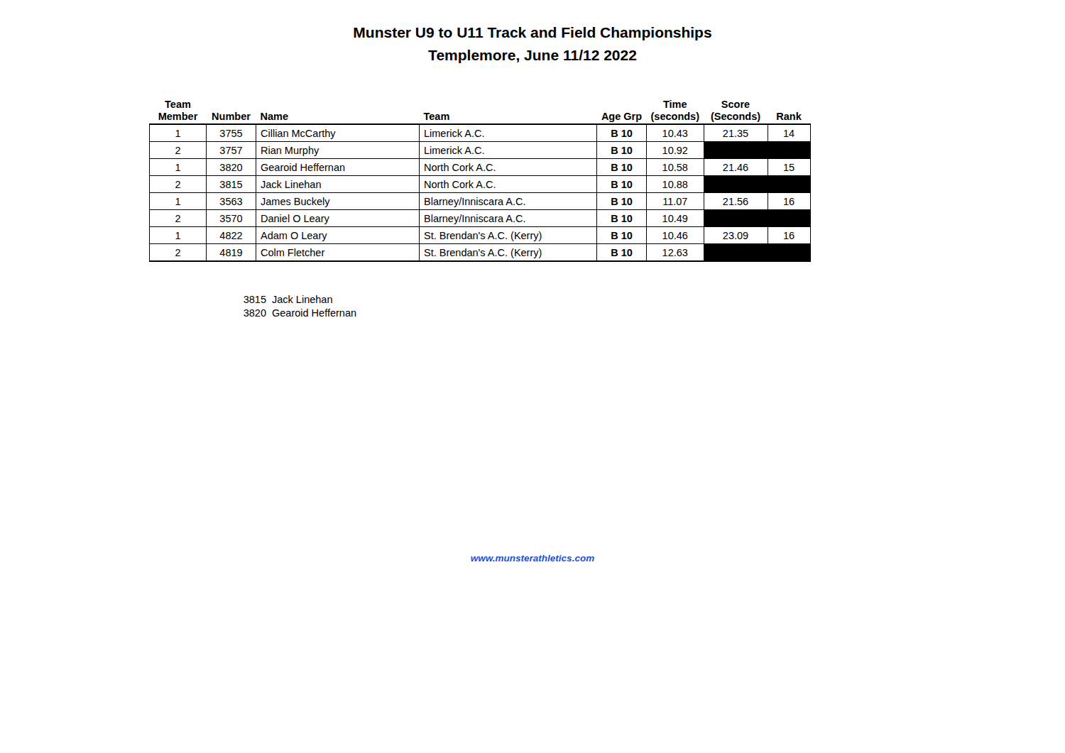Munster U9 to U11 Track and Field Championships
Templemore, June 11/12 2022
| Team | | | | | Time | Score | |
| --- | --- | --- | --- | --- | --- | --- | --- |
| Member | Number | Name | Team | Age Grp | (seconds) | (Seconds) | Rank |
| 1 | 3755 | Cillian McCarthy | Limerick A.C. | B 10 | 10.43 | 21.35 | 14 |
| 2 | 3757 | Rian Murphy | Limerick A.C. | B 10 | 10.92 | |
| 1 | 3820 | Gearoid Heffernan | North Cork A.C. | B 10 | 10.58 | 21.46 | 15 |
| 2 | 3815 | Jack Linehan | North Cork A.C. | B 10 | 10.88 | |
| 1 | 3563 | James Buckely | Blarney/Inniscara A.C. | B 10 | 11.07 | 21.56 | 16 |
| 2 | 3570 | Daniel O Leary | Blarney/Inniscara A.C. | B 10 | 10.49 | |
| 1 | 4822 | Adam O Leary | St. Brendan's A.C. (Kerry) | B 10 | 10.46 | 23.09 | 16 |
| 2 | 4819 | Colm Fletcher | St. Brendan's A.C. (Kerry) | B 10 | 12.63 | |
3815 Jack Linehan
3820 Gearoid Heffernan
www.munsterathletics.com